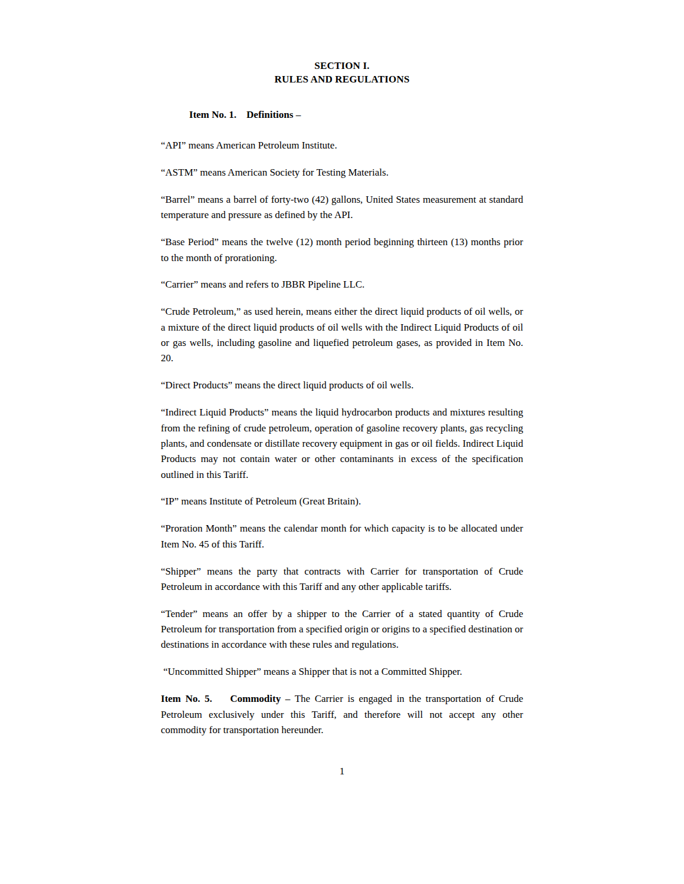SECTION I. RULES AND REGULATIONS
Item No. 1. Definitions –
“API” means American Petroleum Institute.
“ASTM” means American Society for Testing Materials.
“Barrel” means a barrel of forty-two (42) gallons, United States measurement at standard temperature and pressure as defined by the API.
“Base Period” means the twelve (12) month period beginning thirteen (13) months prior to the month of prorationing.
“Carrier” means and refers to JBBR Pipeline LLC.
“Crude Petroleum,” as used herein, means either the direct liquid products of oil wells, or a mixture of the direct liquid products of oil wells with the Indirect Liquid Products of oil or gas wells, including gasoline and liquefied petroleum gases, as provided in Item No. 20.
“Direct Products” means the direct liquid products of oil wells.
“Indirect Liquid Products” means the liquid hydrocarbon products and mixtures resulting from the refining of crude petroleum, operation of gasoline recovery plants, gas recycling plants, and condensate or distillate recovery equipment in gas or oil fields. Indirect Liquid Products may not contain water or other contaminants in excess of the specification outlined in this Tariff.
“IP” means Institute of Petroleum (Great Britain).
“Proration Month” means the calendar month for which capacity is to be allocated under Item No. 45 of this Tariff.
“Shipper” means the party that contracts with Carrier for transportation of Crude Petroleum in accordance with this Tariff and any other applicable tariffs.
“Tender” means an offer by a shipper to the Carrier of a stated quantity of Crude Petroleum for transportation from a specified origin or origins to a specified destination or destinations in accordance with these rules and regulations.
“Uncommitted Shipper” means a Shipper that is not a Committed Shipper.
Item No. 5. Commodity – The Carrier is engaged in the transportation of Crude Petroleum exclusively under this Tariff, and therefore will not accept any other commodity for transportation hereunder.
1